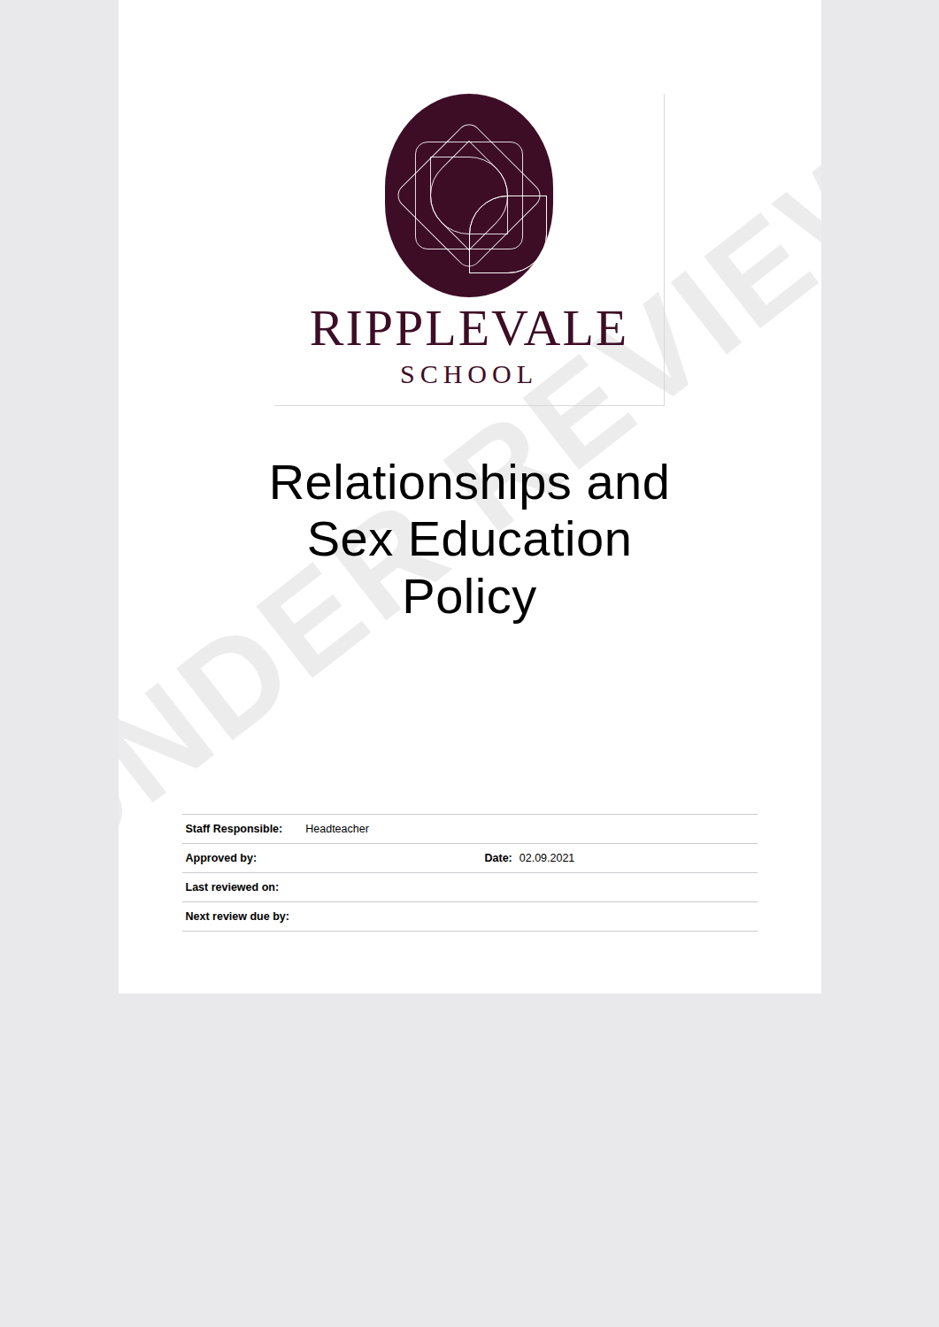UNDER REVIEW
RIPPLEVALE
SCHOOL
Relationships and
Sex Education
Policy
| Staff Responsible: Headteacher |
| Approved by: | Date: 02.09.2021 |
| Last reviewed on: |
| Next review due by: |